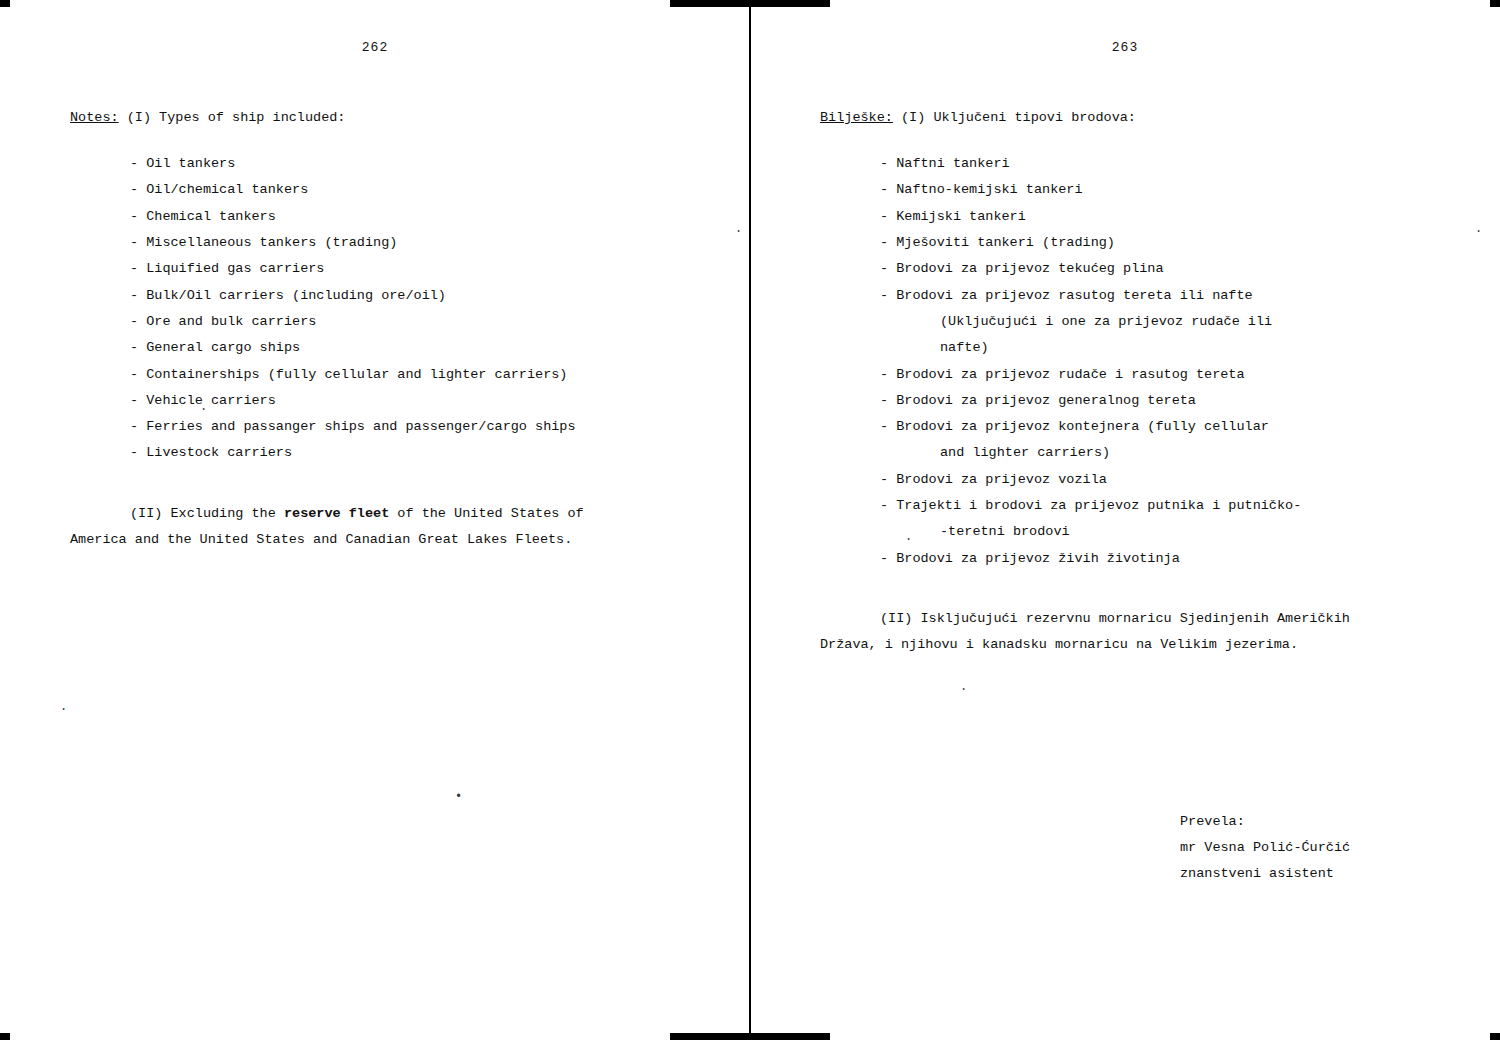262
Notes: (I) Types of ship included:
- Oil tankers
- Oil/chemical tankers
- Chemical tankers
- Miscellaneous tankers (trading)
- Liquified gas carriers
- Bulk/Oil carriers (including ore/oil)
- Ore and bulk carriers
- General cargo ships
- Containerships (fully cellular and lighter carriers)
- Vehicle carriers
- Ferries and passanger ships and passenger/cargo ships
- Livestock carriers
(II) Excluding the reserve fleet of the United States of America and the United States and Canadian Great Lakes Fleets.
263
Bilješke: (I) Uključeni tipovi brodova:
- Naftni tankeri
- Naftno-kemijski tankeri
- Kemijski tankeri
- Mješoviti tankeri (trading)
- Brodovi za prijevoz tekućeg plina
- Brodovi za prijevoz rasutog tereta ili nafte (Uključujući i one za prijevoz rudače ili nafte)
- Brodovi za prijevoz rudače i rasutog tereta
- Brodovi za prijevoz generalnog tereta
- Brodovi za prijevoz kontejnera (fully cellular and lighter carriers)
- Brodovi za prijevoz vozila
- Trajekti i brodovi za prijevoz putnika i putničko- -teretni brodovi
- Brodovi za prijevoz živih životinja
(II) Isključujući rezervnu mornaricu Sjedinjenih Američkih Država, i njihovu i kanadsku mornaricu na Velikim jezerima.
Prevela:
mr Vesna Polić-Ćurčić
znanstveni asistent
• . . . . . .